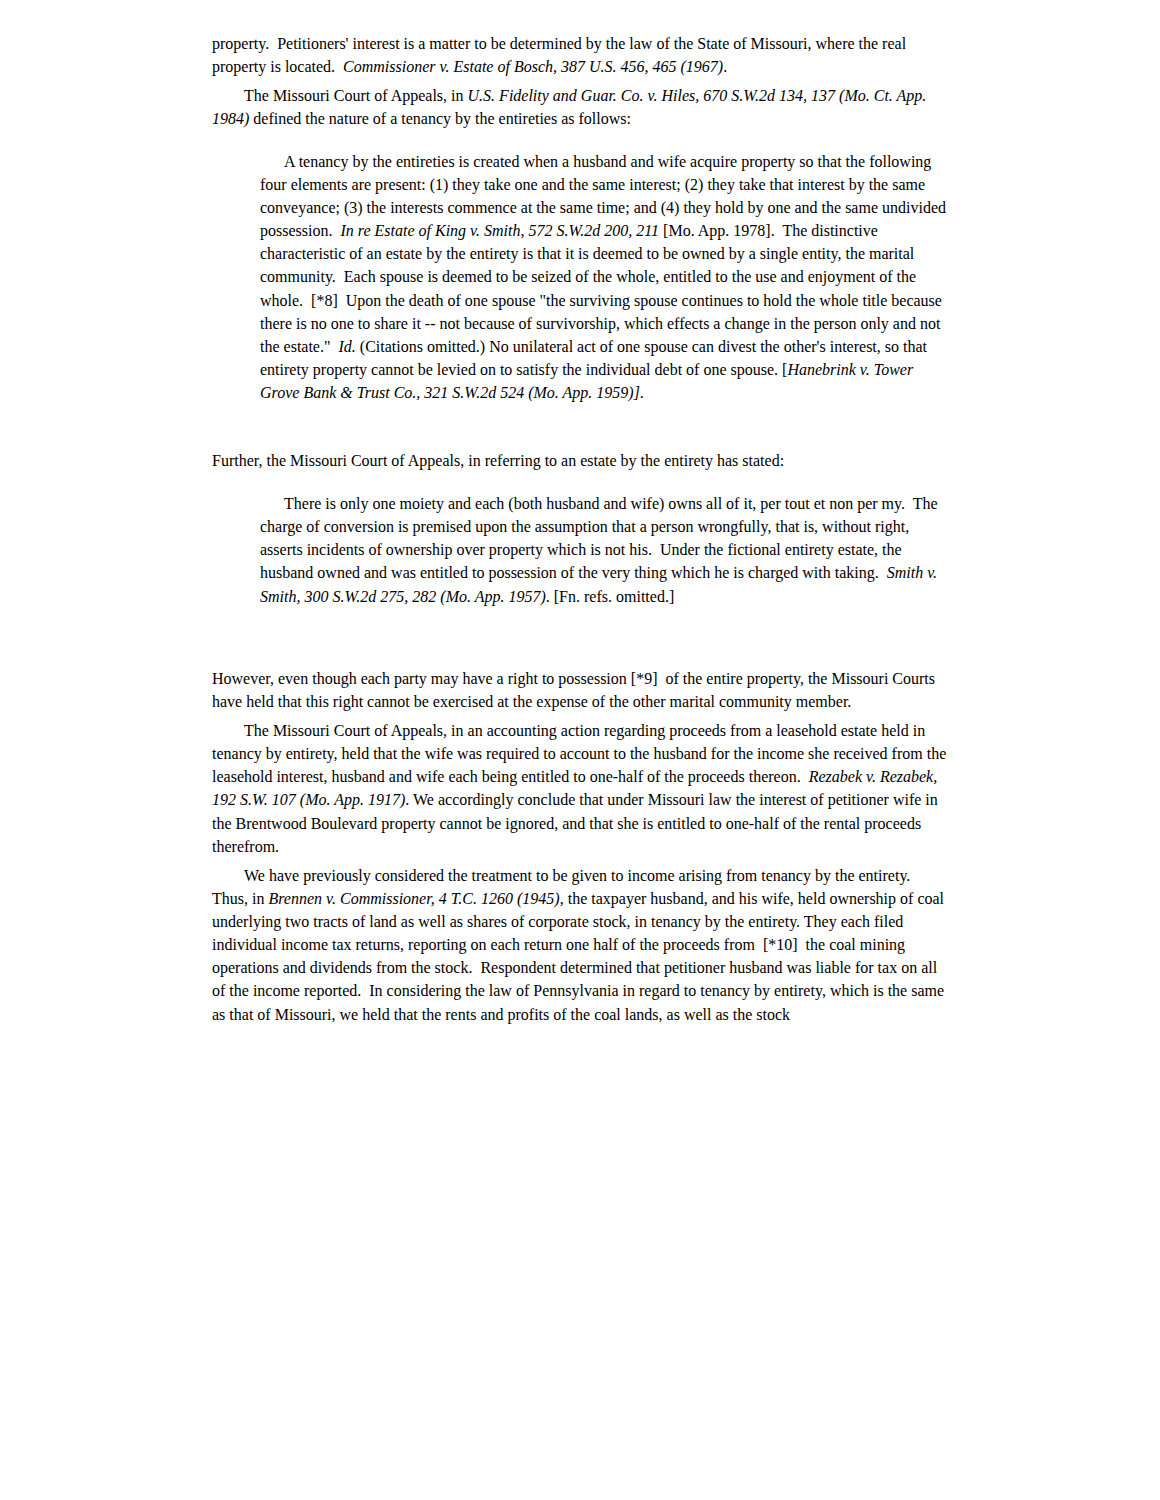property. Petitioners' interest is a matter to be determined by the law of the State of Missouri, where the real property is located. Commissioner v. Estate of Bosch, 387 U.S. 456, 465 (1967).
The Missouri Court of Appeals, in U.S. Fidelity and Guar. Co. v. Hiles, 670 S.W.2d 134, 137 (Mo. Ct. App. 1984) defined the nature of a tenancy by the entireties as follows:
A tenancy by the entireties is created when a husband and wife acquire property so that the following four elements are present: (1) they take one and the same interest; (2) they take that interest by the same conveyance; (3) the interests commence at the same time; and (4) they hold by one and the same undivided possession. In re Estate of King v. Smith, 572 S.W.2d 200, 211 [Mo. App. 1978]. The distinctive characteristic of an estate by the entirety is that it is deemed to be owned by a single entity, the marital community. Each spouse is deemed to be seized of the whole, entitled to the use and enjoyment of the whole. [*8] Upon the death of one spouse "the surviving spouse continues to hold the whole title because there is no one to share it -- not because of survivorship, which effects a change in the person only and not the estate." Id. (Citations omitted.) No unilateral act of one spouse can divest the other's interest, so that entirety property cannot be levied on to satisfy the individual debt of one spouse. [Hanebrink v. Tower Grove Bank & Trust Co., 321 S.W.2d 524 (Mo. App. 1959)].
Further, the Missouri Court of Appeals, in referring to an estate by the entirety has stated:
There is only one moiety and each (both husband and wife) owns all of it, per tout et non per my. The charge of conversion is premised upon the assumption that a person wrongfully, that is, without right, asserts incidents of ownership over property which is not his. Under the fictional entirety estate, the husband owned and was entitled to possession of the very thing which he is charged with taking. Smith v. Smith, 300 S.W.2d 275, 282 (Mo. App. 1957). [Fn. refs. omitted.]
However, even though each party may have a right to possession [*9] of the entire property, the Missouri Courts have held that this right cannot be exercised at the expense of the other marital community member.
The Missouri Court of Appeals, in an accounting action regarding proceeds from a leasehold estate held in tenancy by entirety, held that the wife was required to account to the husband for the income she received from the leasehold interest, husband and wife each being entitled to one-half of the proceeds thereon. Rezabek v. Rezabek, 192 S.W. 107 (Mo. App. 1917). We accordingly conclude that under Missouri law the interest of petitioner wife in the Brentwood Boulevard property cannot be ignored, and that she is entitled to one-half of the rental proceeds therefrom.
We have previously considered the treatment to be given to income arising from tenancy by the entirety. Thus, in Brennen v. Commissioner, 4 T.C. 1260 (1945), the taxpayer husband, and his wife, held ownership of coal underlying two tracts of land as well as shares of corporate stock, in tenancy by the entirety. They each filed individual income tax returns, reporting on each return one half of the proceeds from [*10] the coal mining operations and dividends from the stock. Respondent determined that petitioner husband was liable for tax on all of the income reported. In considering the law of Pennsylvania in regard to tenancy by entirety, which is the same as that of Missouri, we held that the rents and profits of the coal lands, as well as the stock